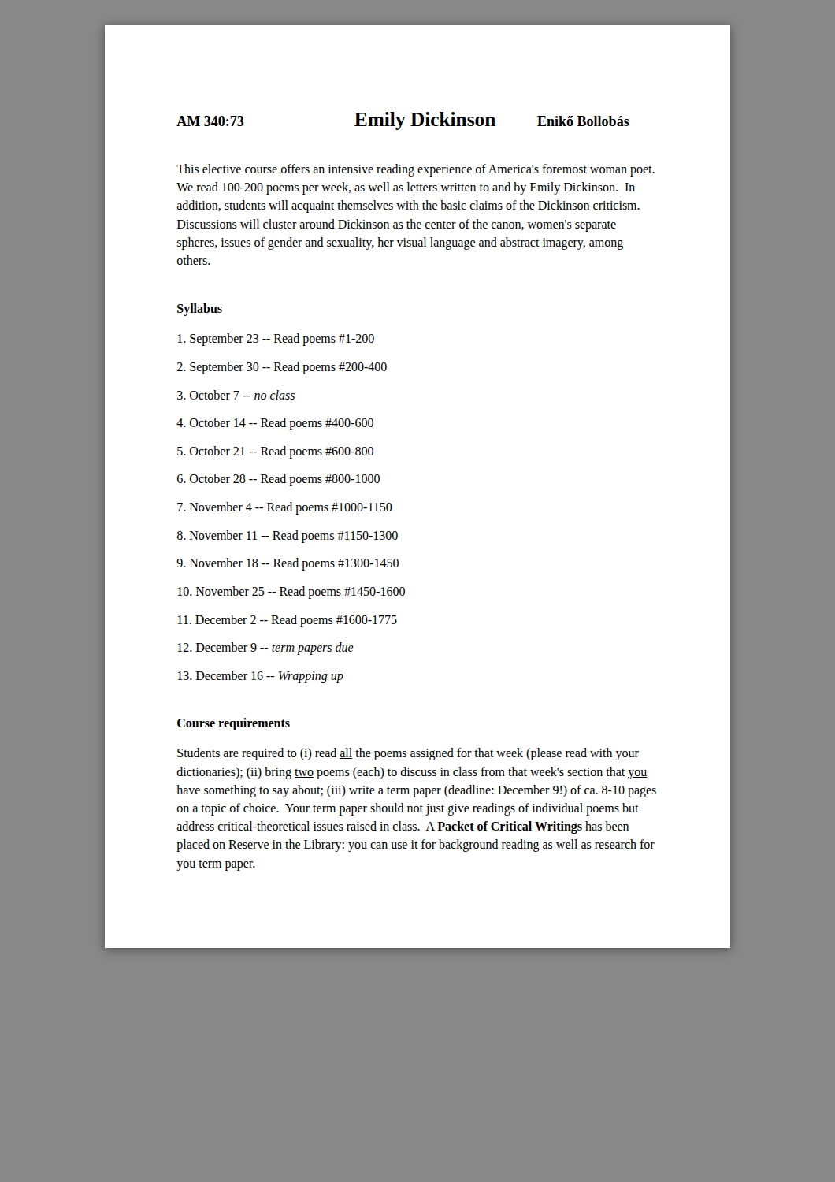AM 340:73 Emily Dickinson Enikő Bollobás
This elective course offers an intensive reading experience of America's foremost woman poet. We read 100-200 poems per week, as well as letters written to and by Emily Dickinson. In addition, students will acquaint themselves with the basic claims of the Dickinson criticism. Discussions will cluster around Dickinson as the center of the canon, women's separate spheres, issues of gender and sexuality, her visual language and abstract imagery, among others.
Syllabus
1. September 23 -- Read poems #1-200
2. September 30 -- Read poems #200-400
3. October 7 -- no class
4. October 14 -- Read poems #400-600
5. October 21 -- Read poems #600-800
6. October 28 -- Read poems #800-1000
7. November 4 -- Read poems #1000-1150
8. November 11 -- Read poems #1150-1300
9. November 18 -- Read poems #1300-1450
10. November 25 -- Read poems #1450-1600
11. December 2 -- Read poems #1600-1775
12. December 9 -- term papers due
13. December 16 -- Wrapping up
Course requirements
Students are required to (i) read all the poems assigned for that week (please read with your dictionaries); (ii) bring two poems (each) to discuss in class from that week's section that you have something to say about; (iii) write a term paper (deadline: December 9!) of ca. 8-10 pages on a topic of choice. Your term paper should not just give readings of individual poems but address critical-theoretical issues raised in class. A Packet of Critical Writings has been placed on Reserve in the Library: you can use it for background reading as well as research for you term paper.